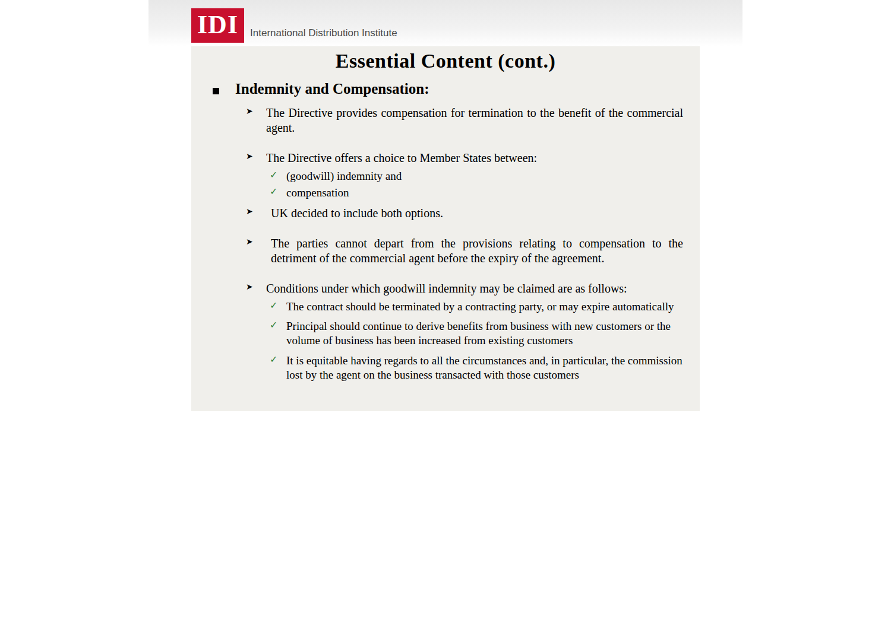IDI
International Distribution Institute
Essential Content (cont.)
Indemnity and Compensation:
The Directive provides compensation for termination to the benefit of the commercial agent.
The Directive offers a choice to Member States between:
(goodwill) indemnity and
compensation
UK decided to include both options.
The parties cannot depart from the provisions relating to compensation to the detriment of the commercial agent before the expiry of the agreement.
Conditions under which goodwill indemnity may be claimed are as follows:
The contract should be terminated by a contracting party, or may expire automatically
Principal should continue to derive benefits from business with new customers or the volume of business has been increased from existing customers
It is equitable having regards to all the circumstances and, in particular, the commission lost by the agent on the business transacted with those customers